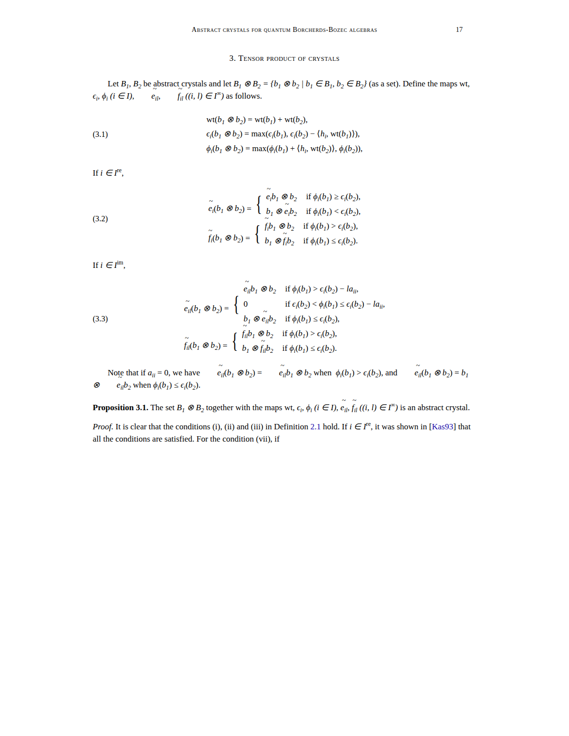Abstract crystals for quantum Borcherds-Bozec algebras 17
3. Tensor product of crystals
Let B1, B2 be abstract crystals and let B1 ⊗ B2 = {b1 ⊗ b2 | b1 ∈ B1, b2 ∈ B2} (as a set). Define the maps wt, ϵi, ϕi (i ∈ I), ~eil, ~fil ((i, l) ∈ I∞) as follows.
(3.1)
wt(b1 ⊗ b2) = wt(b1) + wt(b2),
ϵi(b1 ⊗ b2) = max(ϵi(b1), ϵi(b2) − ⟨hi, wt(b1)⟩),
ϕi(b1 ⊗ b2) = max(ϕi(b1) + ⟨hi, wt(b2)⟩, ϕi(b2)),
If i ∈ Ire,
(3.2)
~ei(b1 ⊗ b2) = { ~ei b1 ⊗ b2 if ϕi(b1) ≥ ϵi(b2), b1 ⊗ ~ei b2 if ϕi(b1) < ϵi(b2),
~fi(b1 ⊗ b2) = { ~fi b1 ⊗ b2 if ϕi(b1) > ϵi(b2), b1 ⊗ ~fi b2 if ϕi(b1) ≤ ϵi(b2).
If i ∈ Iim,
(3.3)
~eil(b1 ⊗ b2) = { ~eil b1 ⊗ b2 if ϕi(b1) > ϵi(b2) − laii, 0 if ϵi(b2) < ϕi(b1) ≤ ϵi(b2) − laii, b1 ⊗ ~eil b2 if ϕi(b1) ≤ ϵi(b2),
~fil(b1 ⊗ b2) = { ~fil b1 ⊗ b2 if ϕi(b1) > ϵi(b2), b1 ⊗ ~fil b2 if ϕi(b1) ≤ ϵi(b2).
Note that if aii = 0, we have ~eil(b1 ⊗ b2) = ~eil b1 ⊗ b2 when ϕi(b1) > ϵi(b2), and ~eil(b1 ⊗ b2) = b1 ⊗ ~eil b2 when ϕi(b1) ≤ ϵi(b2).
Proposition 3.1. The set B1 ⊗ B2 together with the maps wt, ϵi, ϕi (i ∈ I), ~eil, ~fil ((i, l) ∈ I∞) is an abstract crystal.
Proof. It is clear that the conditions (i), (ii) and (iii) in Definition 2.1 hold. If i ∈ Ire, it was shown in [Kas93] that all the conditions are satisfied. For the condition (vii), if